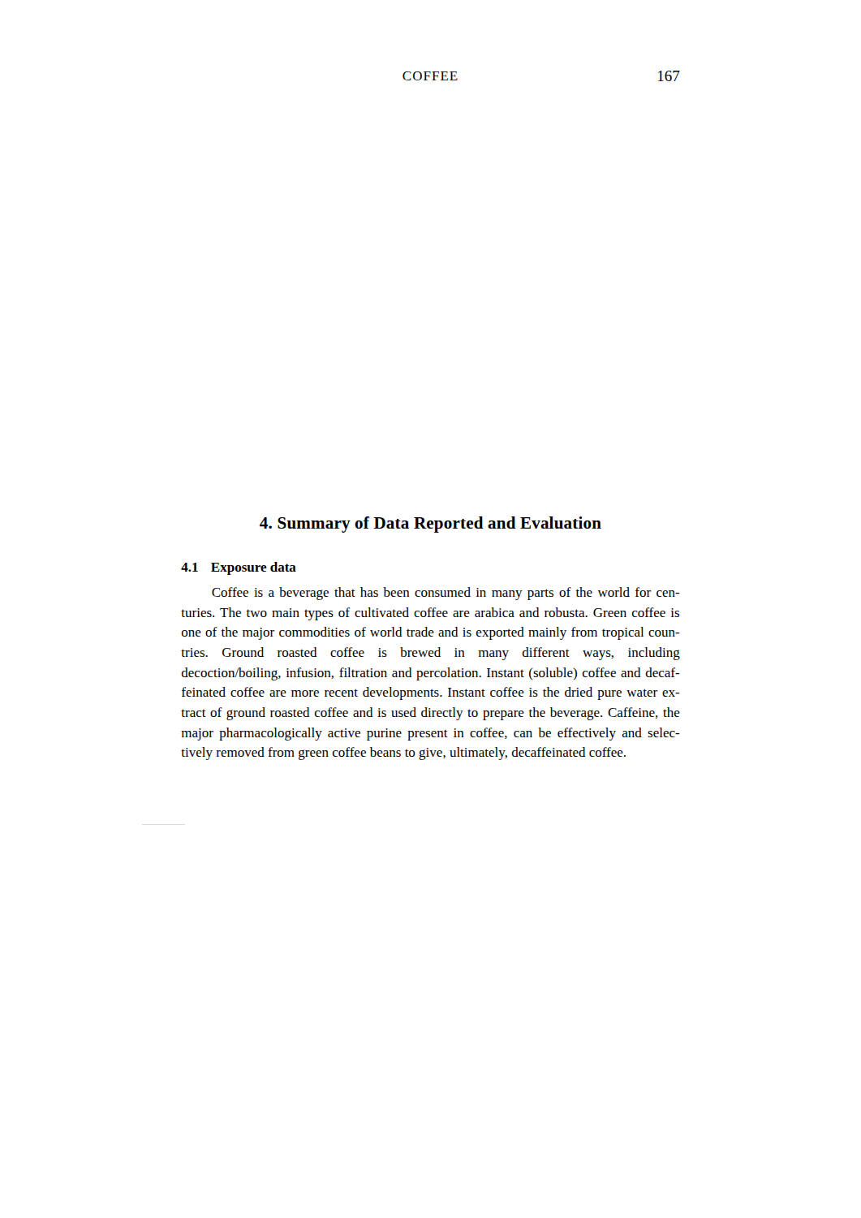COFFEE 167
4. Summary of Data Reported and Evaluation
4.1 Exposure data
Coffee is a beverage that has been consumed in many parts of the world for centuries. The two main types of cultivated coffee are arabica and robusta. Green coffee is one of the major commodities of world trade and is exported mainly from tropical countries. Ground roasted coffee is brewed in many different ways, including decoction/boiling, infusion, filtration and percolation. Instant (soluble) coffee and decaffeinated coffee are more recent developments. Instant coffee is the dried pure water extract of ground roasted coffee and is used directly to prepare the beverage. Caffeine, the major pharmacologically active purine present in coffee, can be effectively and selectively removed from green coffee beans to give, ultimately, decaffeinated coffee.